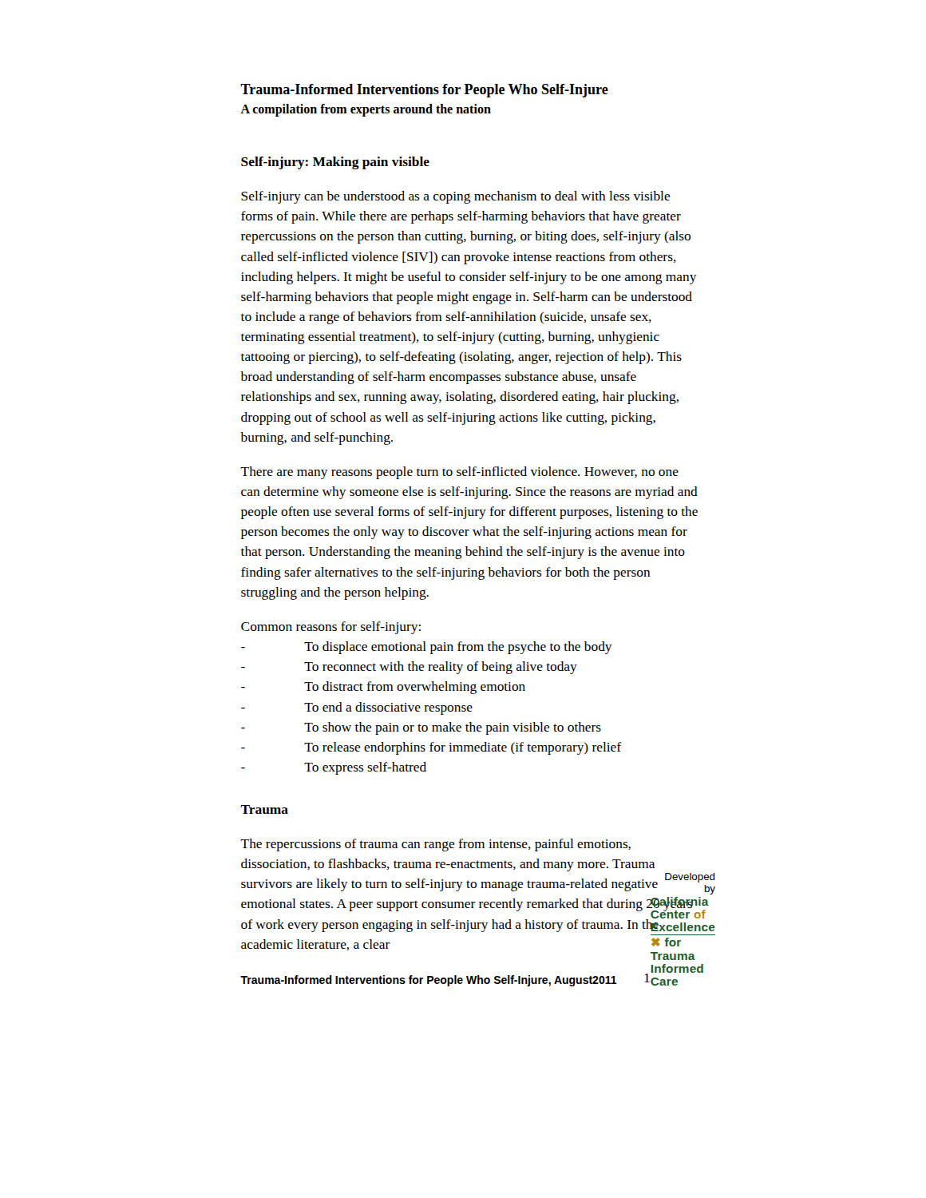Trauma-Informed Interventions for People Who Self-Injure
A compilation from experts around the nation
Self-injury: Making pain visible
Self-injury can be understood as a coping mechanism to deal with less visible forms of pain. While there are perhaps self-harming behaviors that have greater repercussions on the person than cutting, burning, or biting does, self-injury (also called self-inflicted violence [SIV]) can provoke intense reactions from others, including helpers. It might be useful to consider self-injury to be one among many self-harming behaviors that people might engage in. Self-harm can be understood to include a range of behaviors from self-annihilation (suicide, unsafe sex, terminating essential treatment), to self-injury (cutting, burning, unhygienic tattooing or piercing), to self-defeating (isolating, anger, rejection of help). This broad understanding of self-harm encompasses substance abuse, unsafe relationships and sex, running away, isolating, disordered eating, hair plucking, dropping out of school as well as self-injuring actions like cutting, picking, burning, and self-punching.
There are many reasons people turn to self-inflicted violence. However, no one can determine why someone else is self-injuring. Since the reasons are myriad and people often use several forms of self-injury for different purposes, listening to the person becomes the only way to discover what the self-injuring actions mean for that person. Understanding the meaning behind the self-injury is the avenue into finding safer alternatives to the self-injuring behaviors for both the person struggling and the person helping.
Common reasons for self-injury:
To displace emotional pain from the psyche to the body
To reconnect with the reality of being alive today
To distract from overwhelming emotion
To end a dissociative response
To show the pain or to make the pain visible to others
To release endorphins for immediate (if temporary) relief
To express self-hatred
Trauma
The repercussions of trauma can range from intense, painful emotions, dissociation, to flashbacks, trauma re-enactments, and many more. Trauma survivors are likely to turn to self-injury to manage trauma-related negative emotional states. A peer support consumer recently remarked that during 20 years of work every person engaging in self-injury had a history of trauma. In the academic literature, a clear
Trauma-Informed Interventions for People Who Self-Injure, August2011
1
Developed by
California Center of Excellence
✖ for Trauma Informed Care